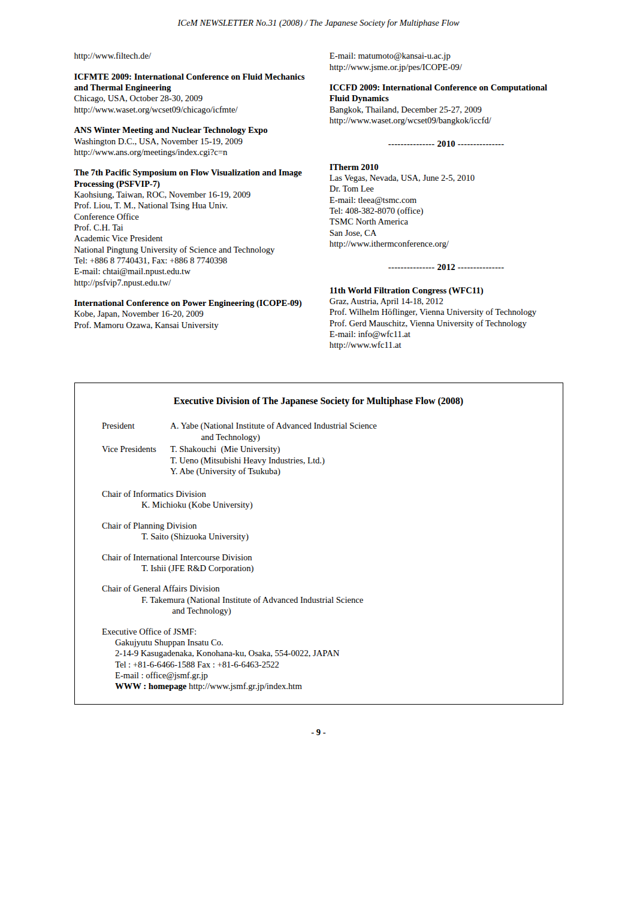ICeM NEWSLETTER No.31 (2008) / The Japanese Society for Multiphase Flow
http://www.filtech.de/
ICFMTE 2009: International Conference on Fluid Mechanics and Thermal Engineering
Chicago, USA, October 28-30, 2009
http://www.waset.org/wcset09/chicago/icfmte/
ANS Winter Meeting and Nuclear Technology Expo
Washington D.C., USA, November 15-19, 2009
http://www.ans.org/meetings/index.cgi?c=n
The 7th Pacific Symposium on Flow Visualization and Image Processing (PSFVIP-7)
Kaohsiung, Taiwan, ROC, November 16-19, 2009
Prof. Liou, T. M., National Tsing Hua Univ.
Conference Office
Prof. C.H. Tai
Academic Vice President
National Pingtung University of Science and Technology
Tel: +886 8 7740431, Fax: +886 8 7740398
E-mail: chtai@mail.npust.edu.tw
http://psfvip7.npust.edu.tw/
International Conference on Power Engineering (ICOPE-09)
Kobe, Japan, November 16-20, 2009
Prof. Mamoru Ozawa, Kansai University
E-mail: matumoto@kansai-u.ac.jp
http://www.jsme.or.jp/pes/ICOPE-09/
ICCFD 2009: International Conference on Computational Fluid Dynamics
Bangkok, Thailand, December 25-27, 2009
http://www.waset.org/wcset09/bangkok/iccfd/
--------------- 2010 ---------------
ITherm 2010
Las Vegas, Nevada, USA, June 2-5, 2010
Dr. Tom Lee
E-mail: tleea@tsmc.com
Tel: 408-382-8070 (office)
TSMC North America
San Jose, CA
http://www.ithermconference.org/
--------------- 2012 ---------------
11th World Filtration Congress (WFC11)
Graz, Austria, April 14-18, 2012
Prof. Wilhelm Höflinger, Vienna University of Technology
Prof. Gerd Mauschitz, Vienna University of Technology
E-mail: info@wfc11.at
http://www.wfc11.at
Executive Division of The Japanese Society for Multiphase Flow (2008)
| President | A. Yabe (National Institute of Advanced Industrial Science and Technology) |
| Vice Presidents | T. Shakouchi (Mie University) T. Ueno (Mitsubishi Heavy Industries, Ltd.) Y. Abe (University of Tsukuba) |
Chair of Informatics Division
K. Michioku (Kobe University)
Chair of Planning Division
T. Saito (Shizuoka University)
Chair of International Intercourse Division
T. Ishii (JFE R&D Corporation)
Chair of General Affairs Division
F. Takemura (National Institute of Advanced Industrial Science
and Technology)
Executive Office of JSMF:
Gakujyutu Shuppan Insatu Co.
2-14-9 Kasugadenaka, Konohana-ku, Osaka, 554-0022, JAPAN
Tel : +81-6-6466-1588 Fax : +81-6-6463-2522
E-mail : office@jsmf.gr.jp
WWW : homepage http://www.jsmf.gr.jp/index.htm
- 9 -